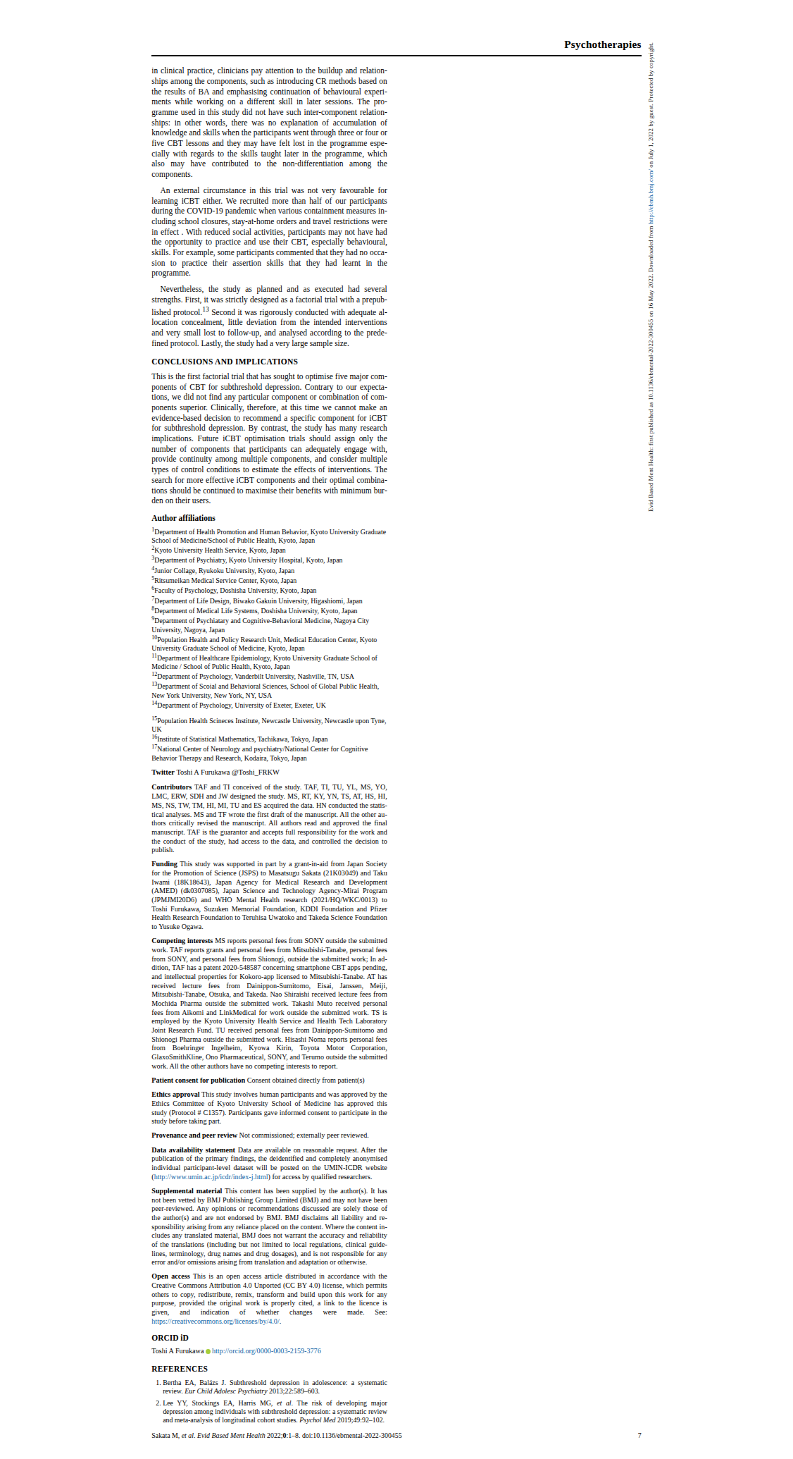Evid Based Ment Health: first published as 10.1136/ebmental-2022-300455 on 16 May 2022. Downloaded from http://ebmh.bmj.com/ on July 1, 2022 by guest. Protected by copyright.
Psychotherapies
in clinical practice, clinicians pay attention to the buildup and relationships among the components, such as introducing CR methods based on the results of BA and emphasising continuation of behavioural experiments while working on a different skill in later sessions. The programme used in this study did not have such inter-component relationships: in other words, there was no explanation of accumulation of knowledge and skills when the participants went through three or four or five CBT lessons and they may have felt lost in the programme especially with regards to the skills taught later in the programme, which also may have contributed to the non-differentiation among the components.
An external circumstance in this trial was not very favourable for learning iCBT either. We recruited more than half of our participants during the COVID-19 pandemic when various containment measures including school closures, stay-at-home orders and travel restrictions were in effect . With reduced social activities, participants may not have had the opportunity to practice and use their CBT, especially behavioural, skills. For example, some participants commented that they had no occasion to practice their assertion skills that they had learnt in the programme.
Nevertheless, the study as planned and as executed had several strengths. First, it was strictly designed as a factorial trial with a prepublished protocol.13 Second it was rigorously conducted with adequate allocation concealment, little deviation from the intended interventions and very small lost to follow-up, and analysed according to the predefined protocol. Lastly, the study had a very large sample size.
Conclusions and implications
This is the first factorial trial that has sought to optimise five major components of CBT for subthreshold depression. Contrary to our expectations, we did not find any particular component or combination of components superior. Clinically, therefore, at this time we cannot make an evidence-based decision to recommend a specific component for iCBT for subthreshold depression. By contrast, the study has many research implications. Future iCBT optimisation trials should assign only the number of components that participants can adequately engage with, provide continuity among multiple components, and consider multiple types of control conditions to estimate the effects of interventions. The search for more effective iCBT components and their optimal combinations should be continued to maximise their benefits with minimum burden on their users.
Author affiliations
1Department of Health Promotion and Human Behavior, Kyoto University Graduate School of Medicine/School of Public Health, Kyoto, Japan
2Kyoto University Health Service, Kyoto, Japan
3Department of Psychiatry, Kyoto University Hospital, Kyoto, Japan
4Junior Collage, Ryukoku University, Kyoto, Japan
5Ritsumeikan Medical Service Center, Kyoto, Japan
6Faculty of Psychology, Doshisha University, Kyoto, Japan
7Department of Life Design, Biwako Gakuin University, Higashiomi, Japan
8Department of Medical Life Systems, Doshisha University, Kyoto, Japan
9Department of Psychiatary and Cognitive-Behavioral Medicine, Nagoya City University, Nagoya, Japan
10Population Health and Policy Research Unit, Medical Education Center, Kyoto University Graduate School of Medicine, Kyoto, Japan
11Department of Healthcare Epidemiology, Kyoto University Graduate School of Medicine / School of Public Health, Kyoto, Japan
12Department of Psychology, Vanderbilt University, Nashville, TN, USA
13Department of Scoial and Behavioral Sciences, School of Global Public Health, New York University, New York, NY, USA
14Department of Psychology, University of Exeter, Exeter, UK
15Population Health Scineces Institute, Newcastle University, Newcastle upon Tyne, UK
16Institute of Statistical Mathematics, Tachikawa, Tokyo, Japan
17National Center of Neurology and psychiatry/National Center for Cognitive Behavior Therapy and Research, Kodaira, Tokyo, Japan
Twitter Toshi A Furukawa @Toshi_FRKW
Contributors TAF and TI conceived of the study. TAF, TI, TU, YL, MS, YO, LMC, ERW, SDH and JW designed the study. MS, RT, KY, YN, TS, AT, HS, HI, MS, NS, TW, TM, HI, MI, TU and ES acquired the data. HN conducted the statistical analyses. MS and TF wrote the first draft of the manuscript. All the other authors critically revised the manuscript. All authors read and approved the final manuscript. TAF is the guarantor and accepts full responsibility for the work and the conduct of the study, had access to the data, and controlled the decision to publish.
Funding This study was supported in part by a grant-in-aid from Japan Society for the Promotion of Science (JSPS) to Masatsugu Sakata (21K03049) and Taku Iwami (18K18643), Japan Agency for Medical Research and Development (AMED) (dk0307085), Japan Science and Technology Agency-Mirai Program (JPMJMI20D6) and WHO Mental Health research (2021/HQ/WKC/0013) to Toshi Furukawa, Suzuken Memorial Foundation, KDDI Foundation and Pfizer Health Research Foundation to Teruhisa Uwatoko and Takeda Science Foundation to Yusuke Ogawa.
Competing interests MS reports personal fees from SONY outside the submitted work. TAF reports grants and personal fees from Mitsubishi-Tanabe, personal fees from SONY, and personal fees from Shionogi, outside the submitted work; In addition, TAF has a patent 2020-548587 concerning smartphone CBT apps pending, and intellectual properties for Kokoro-app licensed to Mitsubishi-Tanabe. AT has received lecture fees from Dainippon-Sumitomo, Eisai, Janssen, Meiji, Mitsubishi-Tanabe, Otsuka, and Takeda. Nao Shiraishi received lecture fees from Mochida Pharma outside the submitted work. Takashi Muto received personal fees from Aikomi and LinkMedical for work outside the submitted work. TS is employed by the Kyoto University Health Service and Health Tech Laboratory Joint Research Fund. TU received personal fees from Dainippon-Sumitomo and Shionogi Pharma outside the submitted work. Hisashi Noma reports personal fees from Boehringer Ingelheim, Kyowa Kirin, Toyota Motor Corporation, GlaxoSmithKline, Ono Pharmaceutical, SONY, and Terumo outside the submitted work. All the other authors have no competing interests to report.
Patient consent for publication Consent obtained directly from patient(s)
Ethics approval This study involves human participants and was approved by the Ethics Committee of Kyoto University School of Medicine has approved this study (Protocol # C1357). Participants gave informed consent to participate in the study before taking part.
Provenance and peer review Not commissioned; externally peer reviewed.
Data availability statement Data are available on reasonable request. After the publication of the primary findings, the deidentified and completely anonymised individual participant-level dataset will be posted on the UMIN-ICDR website (http://www.umin.ac.jp/icdr/index-j.html) for access by qualified researchers.
Supplemental material This content has been supplied by the author(s). It has not been vetted by BMJ Publishing Group Limited (BMJ) and may not have been peer-reviewed. Any opinions or recommendations discussed are solely those of the author(s) and are not endorsed by BMJ. BMJ disclaims all liability and responsibility arising from any reliance placed on the content. Where the content includes any translated material, BMJ does not warrant the accuracy and reliability of the translations (including but not limited to local regulations, clinical guidelines, terminology, drug names and drug dosages), and is not responsible for any error and/or omissions arising from translation and adaptation or otherwise.
Open access This is an open access article distributed in accordance with the Creative Commons Attribution 4.0 Unported (CC BY 4.0) license, which permits others to copy, redistribute, remix, transform and build upon this work for any purpose, provided the original work is properly cited, a link to the licence is given, and indication of whether changes were made. See: https://creativecommons.org/licenses/by/4.0/.
ORCID iD
Toshi A Furukawa http://orcid.org/0000-0003-2159-3776
References
Bertha EA, Balázs J. Subthreshold depression in adolescence: a systematic review. Eur Child Adolesc Psychiatry 2013;22:589–603.
Lee YY, Stockings EA, Harris MG, et al. The risk of developing major depression among individuals with subthreshold depression: a systematic review and meta-analysis of longitudinal cohort studies. Psychol Med 2019;49:92–102.
Sakata M, et al. Evid Based Ment Health 2022;0:1–8. doi:10.1136/ebmental-2022-300455
7